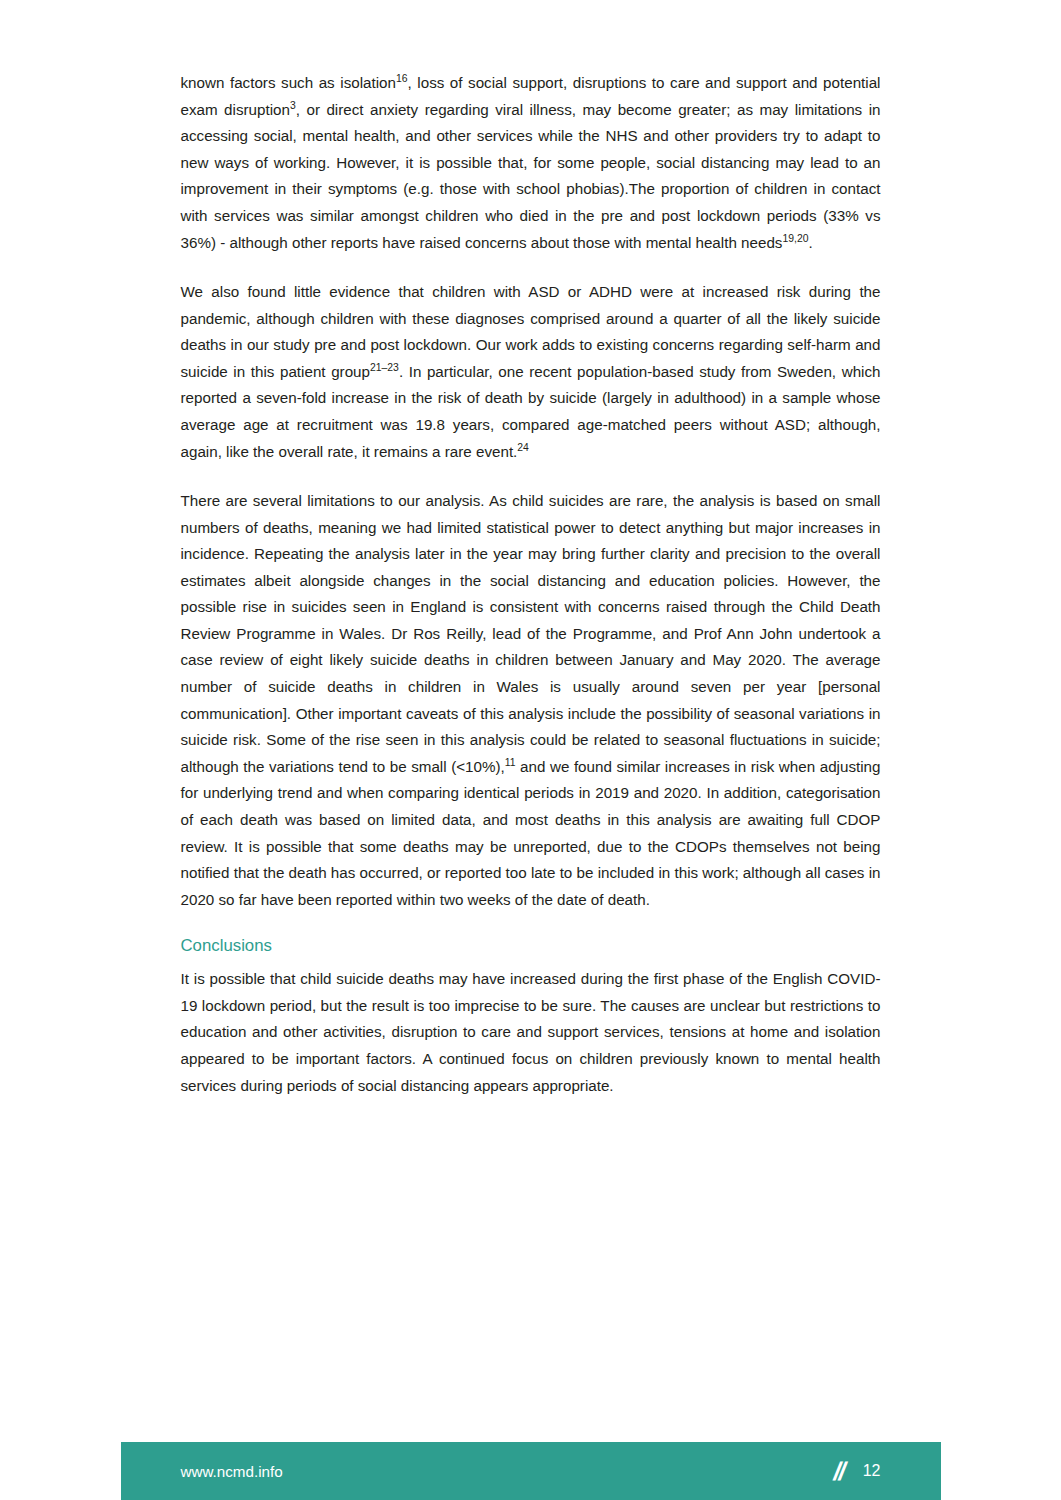known factors such as isolation16, loss of social support, disruptions to care and support and potential exam disruption3, or direct anxiety regarding viral illness, may become greater; as may limitations in accessing social, mental health, and other services while the NHS and other providers try to adapt to new ways of working. However, it is possible that, for some people, social distancing may lead to an improvement in their symptoms (e.g. those with school phobias).The proportion of children in contact with services was similar amongst children who died in the pre and post lockdown periods (33% vs 36%) - although other reports have raised concerns about those with mental health needs19,20.
We also found little evidence that children with ASD or ADHD were at increased risk during the pandemic, although children with these diagnoses comprised around a quarter of all the likely suicide deaths in our study pre and post lockdown. Our work adds to existing concerns regarding self-harm and suicide in this patient group21–23. In particular, one recent population-based study from Sweden, which reported a seven-fold increase in the risk of death by suicide (largely in adulthood) in a sample whose average age at recruitment was 19.8 years, compared age-matched peers without ASD; although, again, like the overall rate, it remains a rare event.24
There are several limitations to our analysis. As child suicides are rare, the analysis is based on small numbers of deaths, meaning we had limited statistical power to detect anything but major increases in incidence. Repeating the analysis later in the year may bring further clarity and precision to the overall estimates albeit alongside changes in the social distancing and education policies. However, the possible rise in suicides seen in England is consistent with concerns raised through the Child Death Review Programme in Wales. Dr Ros Reilly, lead of the Programme, and Prof Ann John undertook a case review of eight likely suicide deaths in children between January and May 2020. The average number of suicide deaths in children in Wales is usually around seven per year [personal communication]. Other important caveats of this analysis include the possibility of seasonal variations in suicide risk. Some of the rise seen in this analysis could be related to seasonal fluctuations in suicide; although the variations tend to be small (<10%),11 and we found similar increases in risk when adjusting for underlying trend and when comparing identical periods in 2019 and 2020. In addition, categorisation of each death was based on limited data, and most deaths in this analysis are awaiting full CDOP review. It is possible that some deaths may be unreported, due to the CDOPs themselves not being notified that the death has occurred, or reported too late to be included in this work; although all cases in 2020 so far have been reported within two weeks of the date of death.
Conclusions
It is possible that child suicide deaths may have increased during the first phase of the English COVID-19 lockdown period, but the result is too imprecise to be sure. The causes are unclear but restrictions to education and other activities, disruption to care and support services, tensions at home and isolation appeared to be important factors. A continued focus on children previously known to mental health services during periods of social distancing appears appropriate.
www.ncmd.info
// 12